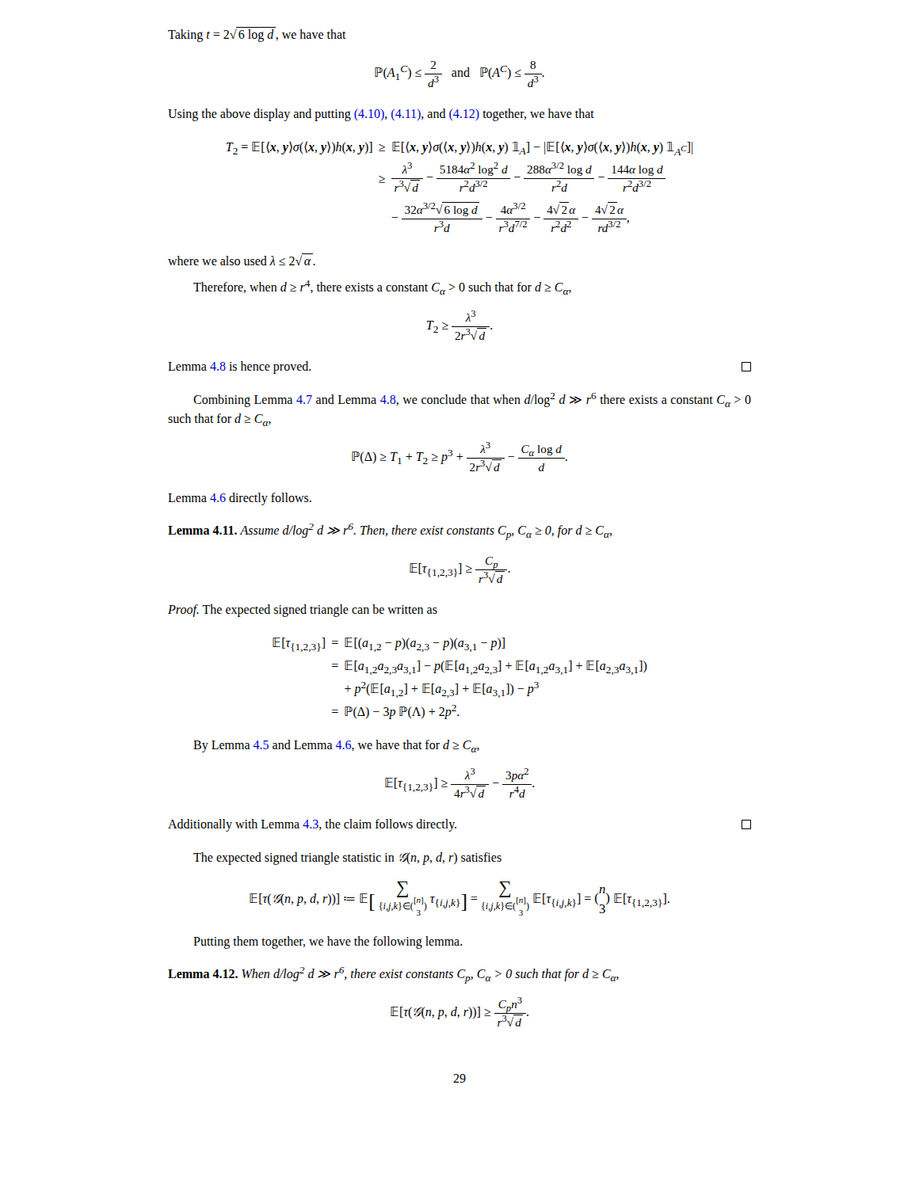Taking t = 2√6 log d, we have that
ℙ(A1C) ≤ 2 d3 and ℙ(AC) ≤ 8 d3.
Using the above display and putting (4.10), (4.11), and (4.12) together, we have that
T2 = 𝔼[⟨x, y⟩σ(⟨x, y⟩)h(x, y)] ≥ 𝔼[⟨x, y⟩σ(⟨x, y⟩)h(x, y) 𝟙A] − |𝔼[⟨x, y⟩σ(⟨x, y⟩)h(x, y) 𝟙AC]|
≥ λ3 r3√d − 5184α2 log2 d r2d3/2 − 288α3/2 log d r2d − 144α log d r2d3/2
− 32α3/2√6 log d r3d − 4α3/2 r3d7/2 − 4√2 α r2d2 − 4√2 α rd3/2,
where we also used λ ≤ 2√α.
Therefore, when d ≥ r4, there exists a constant Cα > 0 such that for d ≥ Cα,
T2 ≥ λ32r3√d.
Lemma 4.8 is hence proved.
Combining Lemma 4.7 and Lemma 4.8, we conclude that when d/log2 d ≫ r6 there exists a constant Cα > 0 such that for d ≥ Cα,
ℙ(Δ) ≥ T1 + T2 ≥ p3 + λ32r3√d − Cα log d d.
Lemma 4.6 directly follows.
Lemma 4.11. Assume d/log2 d ≫ r6. Then, there exist constants Cp, Cα ≥ 0, for d ≥ Cα,
𝔼[τ{1,2,3}] ≥ Cp r3√d.
Proof. The expected signed triangle can be written as
𝔼[τ{1,2,3}] = 𝔼[(a1,2 − p)(a2,3 − p)(a3,1 − p)]
= 𝔼[a1,2a2,3a3,1] − p(𝔼[a1,2a2,3] + 𝔼[a1,2a3,1] + 𝔼[a2,3a3,1])
+ p2(𝔼[a1,2] + 𝔼[a2,3] + 𝔼[a3,1]) − p3
= ℙ(Δ) − 3p ℙ(Λ) + 2p2.
By Lemma 4.5 and Lemma 4.6, we have that for d ≥ Cα,
𝔼[τ{1,2,3}] ≥ λ34r3√d − 3pα2 r4d.
Additionally with Lemma 4.3, the claim follows directly.
The expected signed triangle statistic in 𝒢(n, p, d, r) satisfies
𝔼[τ(𝒢(n, p, d, r))] ≔ 𝔼[ ∑ {i,j,k}∈([n] 3) τ{i,j,k}] = ∑ {i,j,k}∈([n] 3) 𝔼[τ{i,j,k}] = (n 3) 𝔼[τ{1,2,3}].
Putting them together, we have the following lemma.
Lemma 4.12. When d/log2 d ≫ r6, there exist constants Cp, Cα > 0 such that for d ≥ Cα,
𝔼[τ(𝒢(n, p, d, r))] ≥ Cpn3 r3√d.
29